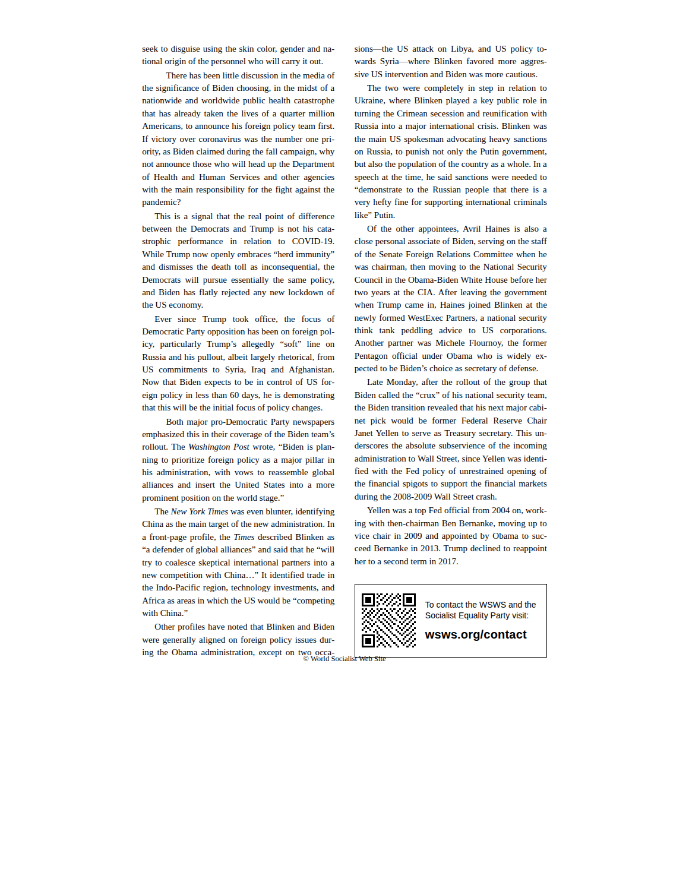seek to disguise using the skin color, gender and national origin of the personnel who will carry it out.
There has been little discussion in the media of the significance of Biden choosing, in the midst of a nationwide and worldwide public health catastrophe that has already taken the lives of a quarter million Americans, to announce his foreign policy team first. If victory over coronavirus was the number one priority, as Biden claimed during the fall campaign, why not announce those who will head up the Department of Health and Human Services and other agencies with the main responsibility for the fight against the pandemic?
This is a signal that the real point of difference between the Democrats and Trump is not his catastrophic performance in relation to COVID-19. While Trump now openly embraces “herd immunity” and dismisses the death toll as inconsequential, the Democrats will pursue essentially the same policy, and Biden has flatly rejected any new lockdown of the US economy.
Ever since Trump took office, the focus of Democratic Party opposition has been on foreign policy, particularly Trump’s allegedly “soft” line on Russia and his pullout, albeit largely rhetorical, from US commitments to Syria, Iraq and Afghanistan. Now that Biden expects to be in control of US foreign policy in less than 60 days, he is demonstrating that this will be the initial focus of policy changes.
Both major pro-Democratic Party newspapers emphasized this in their coverage of the Biden team’s rollout. The Washington Post wrote, “Biden is planning to prioritize foreign policy as a major pillar in his administration, with vows to reassemble global alliances and insert the United States into a more prominent position on the world stage.”
The New York Times was even blunter, identifying China as the main target of the new administration. In a front-page profile, the Times described Blinken as “a defender of global alliances” and said that he “will try to coalesce skeptical international partners into a new competition with China…” It identified trade in the Indo-Pacific region, technology investments, and Africa as areas in which the US would be “competing with China.”
Other profiles have noted that Blinken and Biden were generally aligned on foreign policy issues during the Obama administration, except on two occasions—the US attack on Libya, and US policy towards Syria—where Blinken favored more aggressive US intervention and Biden was more cautious.
The two were completely in step in relation to Ukraine, where Blinken played a key public role in turning the Crimean secession and reunification with Russia into a major international crisis. Blinken was the main US spokesman advocating heavy sanctions on Russia, to punish not only the Putin government, but also the population of the country as a whole. In a speech at the time, he said sanctions were needed to “demonstrate to the Russian people that there is a very hefty fine for supporting international criminals like” Putin.
Of the other appointees, Avril Haines is also a close personal associate of Biden, serving on the staff of the Senate Foreign Relations Committee when he was chairman, then moving to the National Security Council in the Obama-Biden White House before her two years at the CIA. After leaving the government when Trump came in, Haines joined Blinken at the newly formed WestExec Partners, a national security think tank peddling advice to US corporations. Another partner was Michele Flournoy, the former Pentagon official under Obama who is widely expected to be Biden’s choice as secretary of defense.
Late Monday, after the rollout of the group that Biden called the “crux” of his national security team, the Biden transition revealed that his next major cabinet pick would be former Federal Reserve Chair Janet Yellen to serve as Treasury secretary. This underscores the absolute subservience of the incoming administration to Wall Street, since Yellen was identified with the Fed policy of unrestrained opening of the financial spigots to support the financial markets during the 2008-2009 Wall Street crash.
Yellen was a top Fed official from 2004 on, working with then-chairman Ben Bernanke, moving up to vice chair in 2009 and appointed by Obama to succeed Bernanke in 2013. Trump declined to reappoint her to a second term in 2017.
To contact the WSWS and the
Socialist Equality Party visit: wsws.org/contact
© World Socialist Web Site